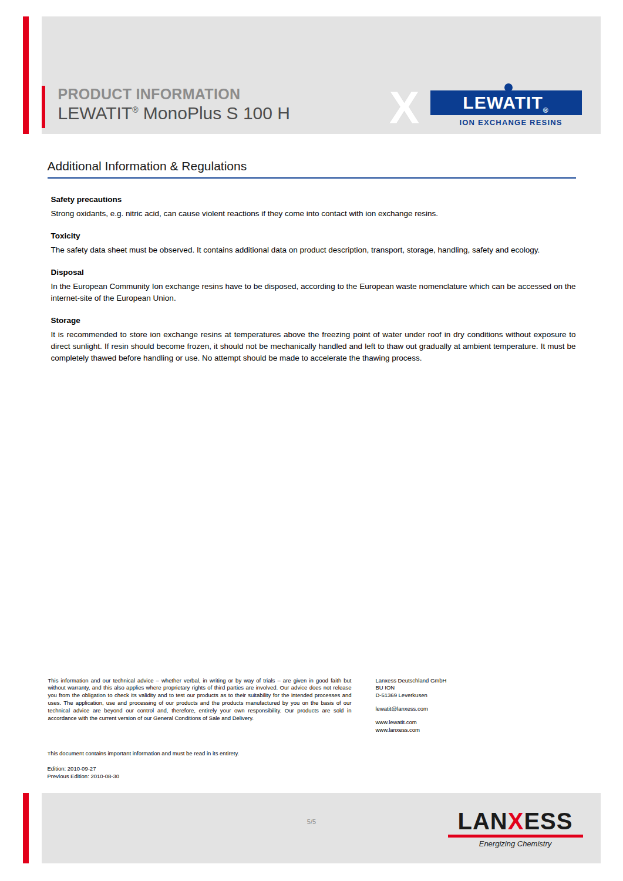PRODUCT INFORMATION
LEWATIT® MonoPlus S 100 H
X
LEWATIT®
ION EXCHANGE RESINS
Additional Information & Regulations
Safety precautions
Strong oxidants, e.g. nitric acid, can cause violent reactions if they come into contact with ion exchange resins.
Toxicity
The safety data sheet must be observed. It contains additional data on product description, transport, storage, handling, safety and ecology.
Disposal
In the European Community Ion exchange resins have to be disposed, according to the European waste nomenclature which can be accessed on the internet-site of the European Union.
Storage
It is recommended to store ion exchange resins at temperatures above the freezing point of water under roof in dry conditions without exposure to direct sunlight. If resin should become frozen, it should not be mechanically handled and left to thaw out gradually at ambient temperature. It must be completely thawed before handling or use. No attempt should be made to accelerate the thawing process.
| This information and our technical advice – whether verbal, in writing or by way of trials – are given in good faith but without warranty, and this also applies where proprietary rights of third parties are involved. Our advice does not release you from the obligation to check its validity and to test our products as to their suitability for the intended processes and uses. The application, use and processing of our products and the products manufactured by you on the basis of our technical advice are beyond our control and, therefore, entirely your own responsibility. Our products are sold in accordance with the current version of our General Conditions of Sale and Delivery. | Lanxess Deutschland GmbH BU ION D-51369 Leverkusen lewatit@lanxess.com www.lewatit.com www.lanxess.com |
This document contains important information and must be read in its entirety.
Edition: 2010-09-27
Previous Edition: 2010-08-30
5/5
LANXESS
Energizing Chemistry